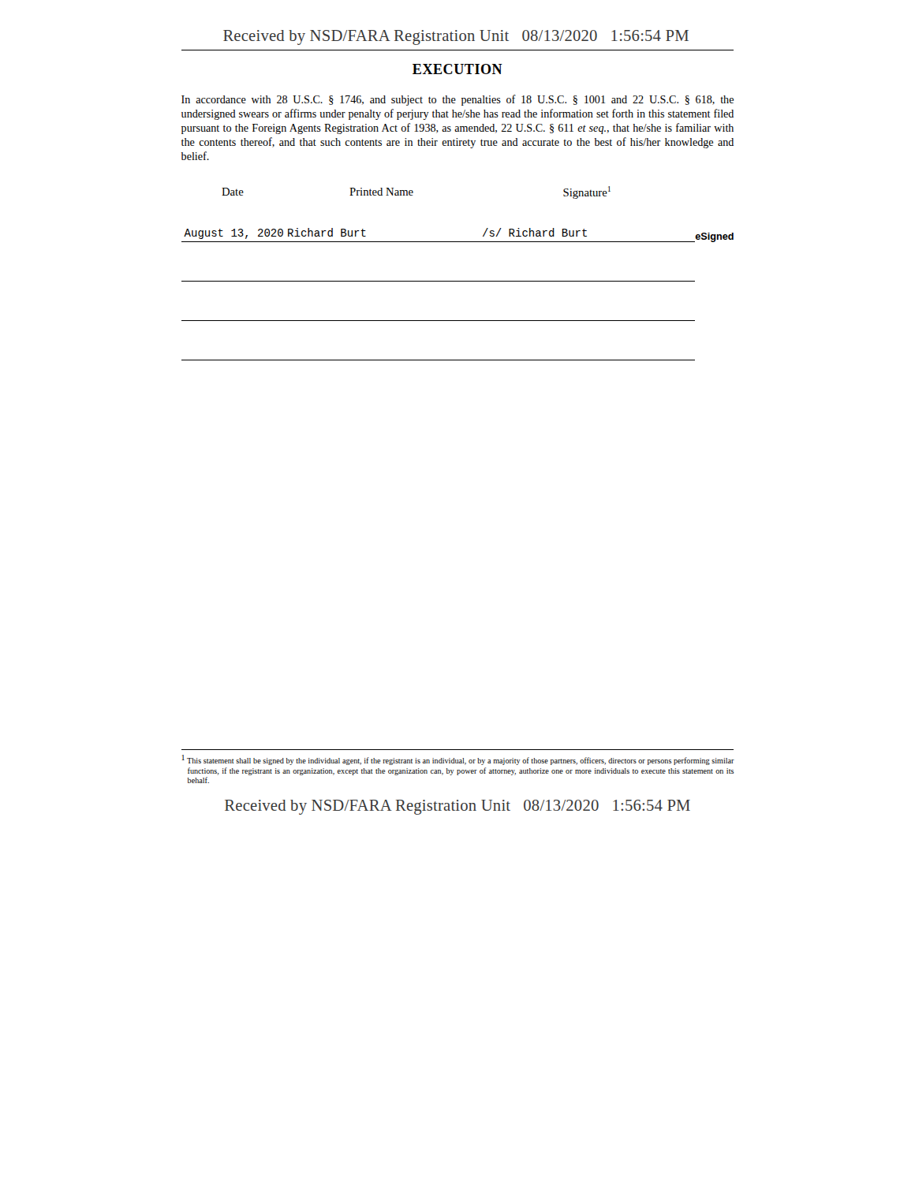Received by NSD/FARA Registration Unit 08/13/2020 1:56:54 PM
EXECUTION
In accordance with 28 U.S.C. § 1746, and subject to the penalties of 18 U.S.C. § 1001 and 22 U.S.C. § 618, the undersigned swears or affirms under penalty of perjury that he/she has read the information set forth in this statement filed pursuant to the Foreign Agents Registration Act of 1938, as amended, 22 U.S.C. § 611 et seq., that he/she is familiar with the contents thereof, and that such contents are in their entirety true and accurate to the best of his/her knowledge and belief.
| Date | Printed Name | Signature 1 | |
| --- | --- | --- | --- |
| August 13, 2020 | Richard Burt | /s/ Richard Burt | eSigned |
1 This statement shall be signed by the individual agent, if the registrant is an individual, or by a majority of those partners, officers, directors or persons performing similar functions, if the registrant is an organization, except that the organization can, by power of attorney, authorize one or more individuals to execute this statement on its behalf.
Received by NSD/FARA Registration Unit 08/13/2020 1:56:54 PM